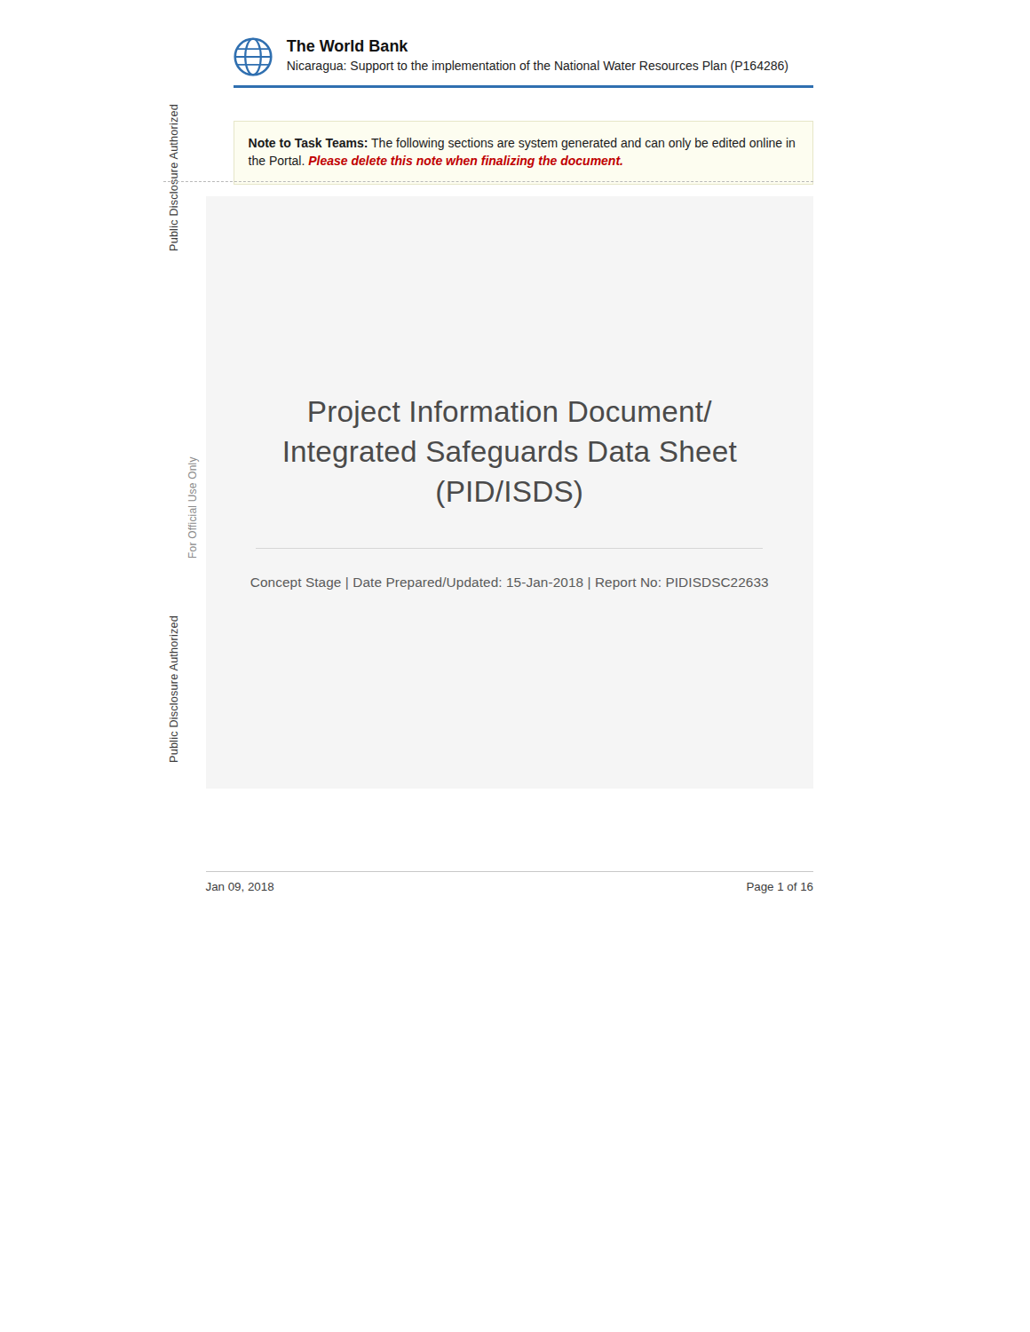Public Disclosure Authorized
For Official Use Only
Public Disclosure Authorized
The World Bank
Nicaragua: Support to the implementation of the National Water Resources Plan (P164286)
Note to Task Teams: The following sections are system generated and can only be edited online in the Portal. Please delete this note when finalizing the document.
Project Information Document/
Integrated Safeguards Data Sheet (PID/ISDS)
Concept Stage | Date Prepared/Updated: 15-Jan-2018 | Report No: PIDISDSC22633
Jan 09, 2018
Page 1 of 16